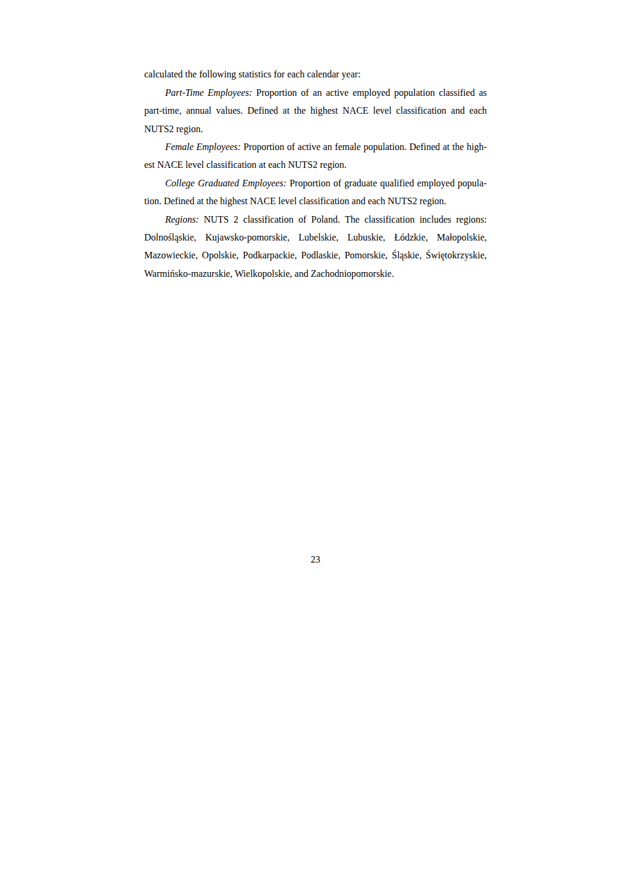calculated the following statistics for each calendar year:
Part-Time Employees: Proportion of an active employed population classified as part-time, annual values. Defined at the highest NACE level classification and each NUTS2 region.
Female Employees: Proportion of active an female population. Defined at the highest NACE level classification at each NUTS2 region.
College Graduated Employees: Proportion of graduate qualified employed population. Defined at the highest NACE level classification and each NUTS2 region.
Regions: NUTS 2 classification of Poland. The classification includes regions: Dolnośląskie, Kujawsko-pomorskie, Lubelskie, Lubuskie, Łódzkie, Małopolskie, Mazowieckie, Opolskie, Podkarpackie, Podlaskie, Pomorskie, Śląskie, Świętokrzyskie, Warmińsko-mazurskie, Wielkopolskie, and Zachodniopomorskie.
23